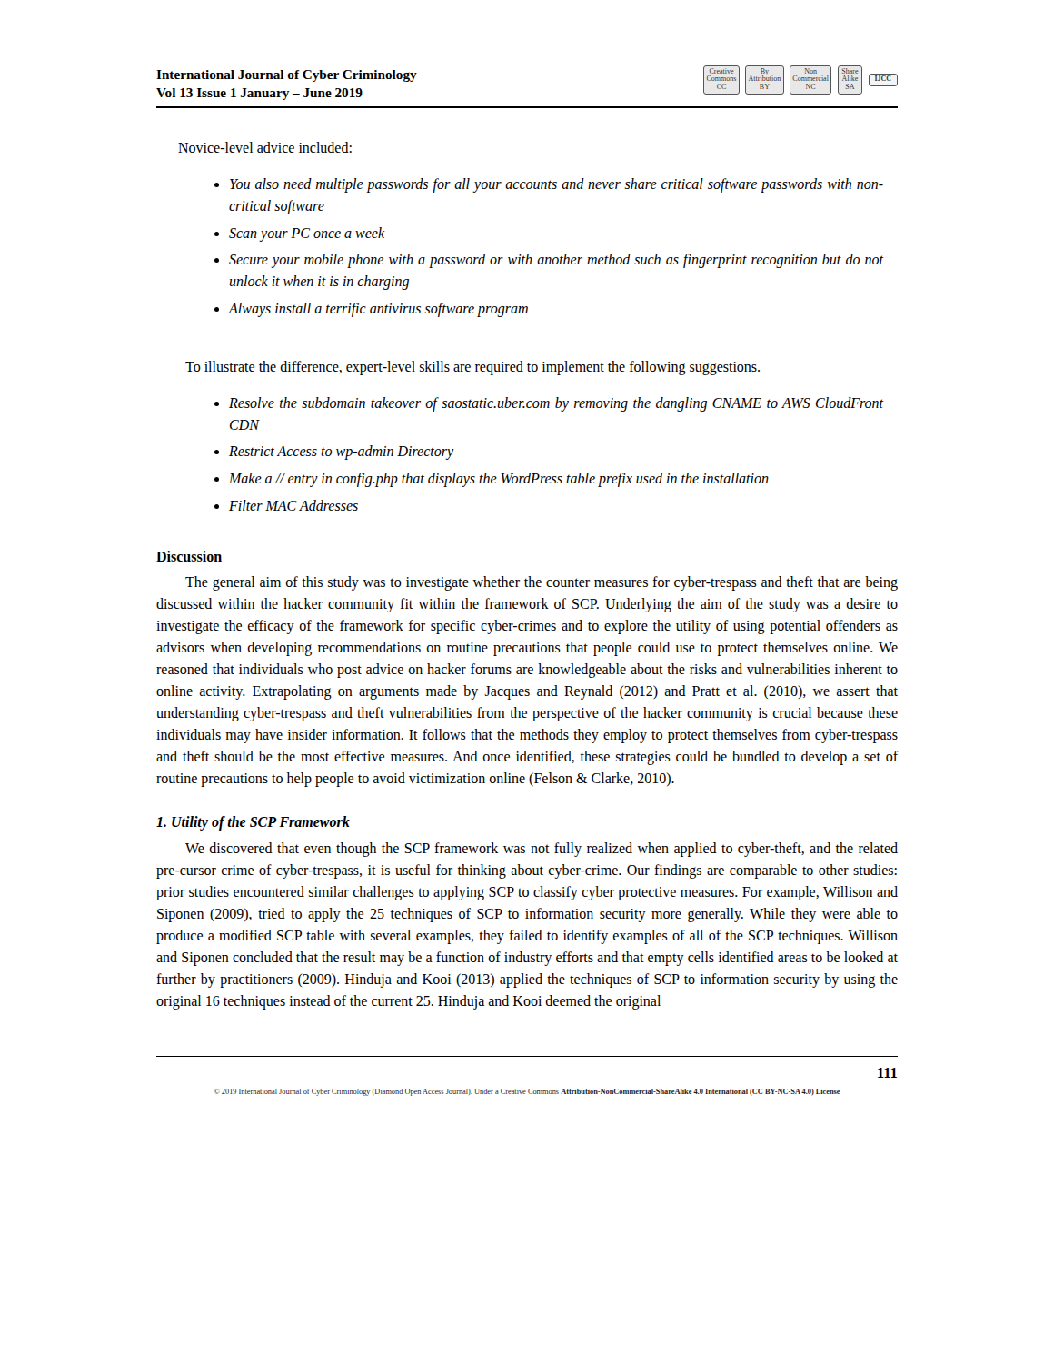International Journal of Cyber Criminology
Vol 13 Issue 1 January – June 2019
Creative
Commons
CC
By
Attribution
BY
Non
Commercial
NC
Share
Alike
SA
IJCC
Novice-level advice included:
You also need multiple passwords for all your accounts and never share critical software passwords with non-critical software
Scan your PC once a week
Secure your mobile phone with a password or with another method such as fingerprint recognition but do not unlock it when it is in charging
Always install a terrific antivirus software program
To illustrate the difference, expert-level skills are required to implement the following suggestions.
Resolve the subdomain takeover of saostatic.uber.com by removing the dangling CNAME to AWS CloudFront CDN
Restrict Access to wp-admin Directory
Make a // entry in config.php that displays the WordPress table prefix used in the installation
Filter MAC Addresses
Discussion
The general aim of this study was to investigate whether the counter measures for cyber-trespass and theft that are being discussed within the hacker community fit within the framework of SCP. Underlying the aim of the study was a desire to investigate the efficacy of the framework for specific cyber-crimes and to explore the utility of using potential offenders as advisors when developing recommendations on routine precautions that people could use to protect themselves online. We reasoned that individuals who post advice on hacker forums are knowledgeable about the risks and vulnerabilities inherent to online activity. Extrapolating on arguments made by Jacques and Reynald (2012) and Pratt et al. (2010), we assert that understanding cyber-trespass and theft vulnerabilities from the perspective of the hacker community is crucial because these individuals may have insider information. It follows that the methods they employ to protect themselves from cyber-trespass and theft should be the most effective measures. And once identified, these strategies could be bundled to develop a set of routine precautions to help people to avoid victimization online (Felson & Clarke, 2010).
1. Utility of the SCP Framework
We discovered that even though the SCP framework was not fully realized when applied to cyber-theft, and the related pre-cursor crime of cyber-trespass, it is useful for thinking about cyber-crime. Our findings are comparable to other studies: prior studies encountered similar challenges to applying SCP to classify cyber protective measures. For example, Willison and Siponen (2009), tried to apply the 25 techniques of SCP to information security more generally. While they were able to produce a modified SCP table with several examples, they failed to identify examples of all of the SCP techniques. Willison and Siponen concluded that the result may be a function of industry efforts and that empty cells identified areas to be looked at further by practitioners (2009). Hinduja and Kooi (2013) applied the techniques of SCP to information security by using the original 16 techniques instead of the current 25. Hinduja and Kooi deemed the original
111
© 2019 International Journal of Cyber Criminology (Diamond Open Access Journal). Under a Creative Commons Attribution-NonCommercial-ShareAlike 4.0 International (CC BY-NC-SA 4.0) License